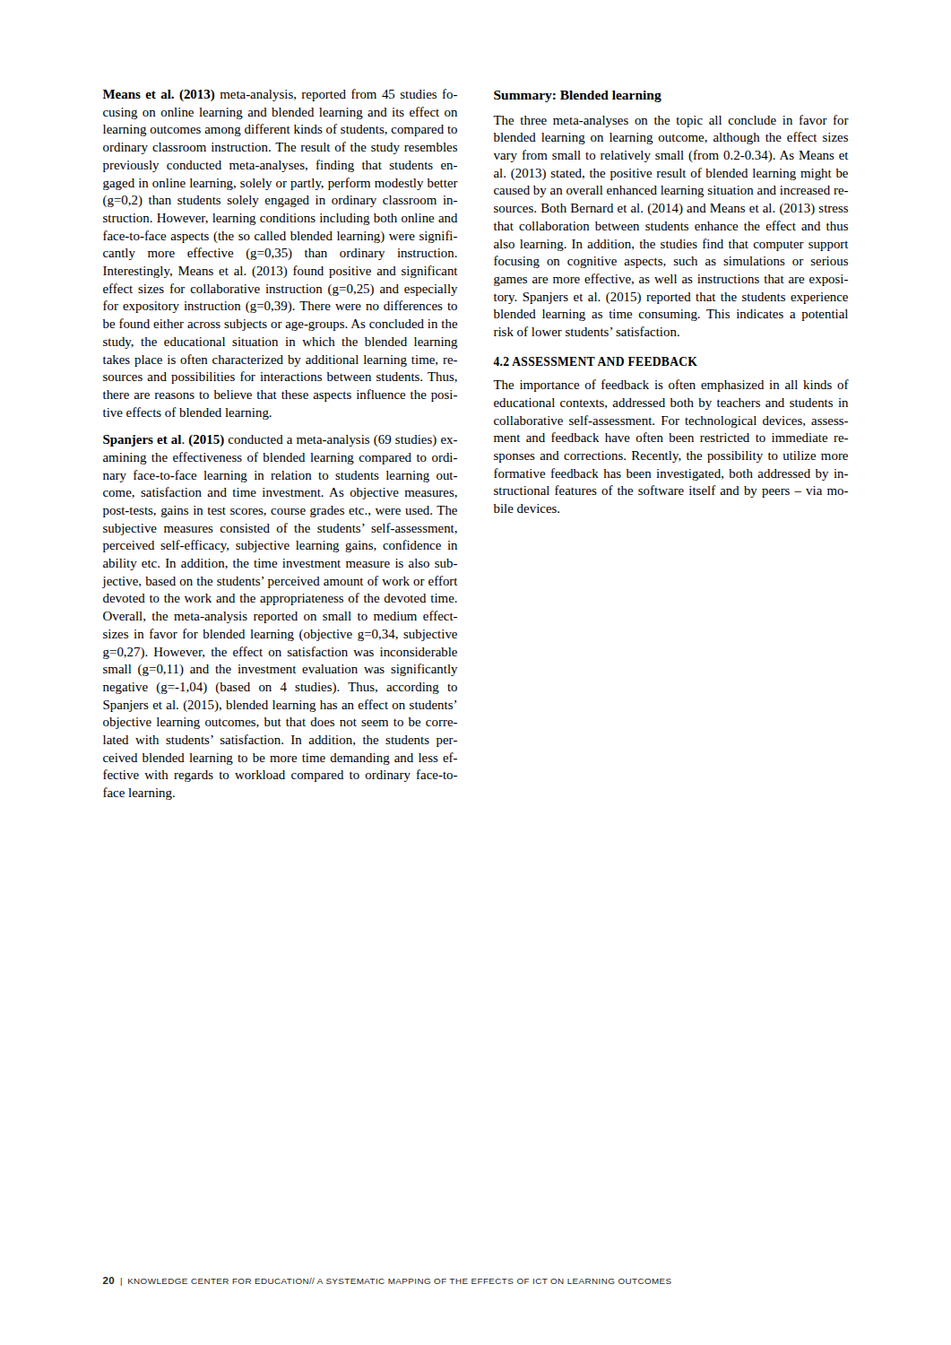Means et al. (2013) meta-analysis, reported from 45 studies focusing on online learning and blended learning and its effect on learning outcomes among different kinds of students, compared to ordinary classroom instruction. The result of the study resembles previously conducted meta-analyses, finding that students engaged in online learning, solely or partly, perform modestly better (g=0,2) than students solely engaged in ordinary classroom instruction. However, learning conditions including both online and face-to-face aspects (the so called blended learning) were significantly more effective (g=0,35) than ordinary instruction. Interestingly, Means et al. (2013) found positive and significant effect sizes for collaborative instruction (g=0,25) and especially for expository instruction (g=0,39). There were no differences to be found either across subjects or age-groups. As concluded in the study, the educational situation in which the blended learning takes place is often characterized by additional learning time, resources and possibilities for interactions between students. Thus, there are reasons to believe that these aspects influence the positive effects of blended learning.
Spanjers et al. (2015) conducted a meta-analysis (69 studies) examining the effectiveness of blended learning compared to ordinary face-to-face learning in relation to students learning outcome, satisfaction and time investment. As objective measures, post-tests, gains in test scores, course grades etc., were used. The subjective measures consisted of the students’ self-assessment, perceived self-efficacy, subjective learning gains, confidence in ability etc. In addition, the time investment measure is also subjective, based on the students’ perceived amount of work or effort devoted to the work and the appropriateness of the devoted time. Overall, the meta-analysis reported on small to medium effect-sizes in favor for blended learning (objective g=0,34, subjective g=0,27). However, the effect on satisfaction was inconsiderable small (g=0,11) and the investment evaluation was significantly negative (g=-1,04) (based on 4 studies). Thus, according to Spanjers et al. (2015), blended learning has an effect on students’ objective learning outcomes, but that does not seem to be correlated with students’ satisfaction. In addition, the students perceived blended learning to be more time demanding and less effective with regards to workload compared to ordinary face-to-face learning.
Summary: Blended learning
The three meta-analyses on the topic all conclude in favor for blended learning on learning outcome, although the effect sizes vary from small to relatively small (from 0.2-0.34). As Means et al. (2013) stated, the positive result of blended learning might be caused by an overall enhanced learning situation and increased resources. Both Bernard et al. (2014) and Means et al. (2013) stress that collaboration between students enhance the effect and thus also learning. In addition, the studies find that computer support focusing on cognitive aspects, such as simulations or serious games are more effective, as well as instructions that are expository. Spanjers et al. (2015) reported that the students experience blended learning as time consuming. This indicates a potential risk of lower students’ satisfaction.
4.2 ASSESSMENT AND FEEDBACK
The importance of feedback is often emphasized in all kinds of educational contexts, addressed both by teachers and students in collaborative self-assessment. For technological devices, assessment and feedback have often been restricted to immediate responses and corrections. Recently, the possibility to utilize more formative feedback has been investigated, both addressed by instructional features of the software itself and by peers – via mobile devices.
20| KNOWLEDGE CENTER FOR EDUCATION// A SYSTEMATIC MAPPING OF THE EFFECTS OF ICT ON LEARNING OUTCOMES